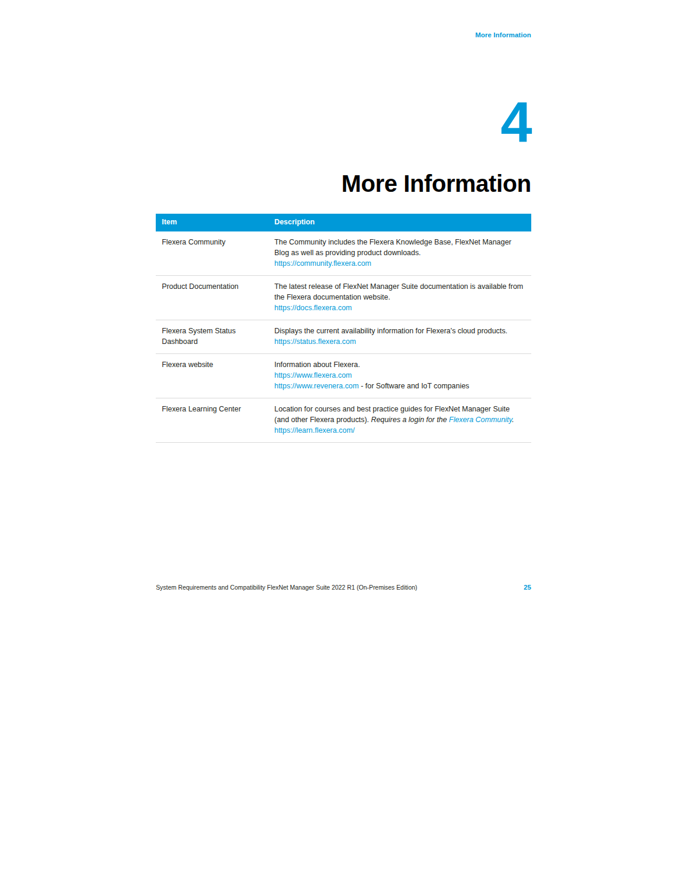More Information
4
More Information
| Item | Description |
| --- | --- |
| Flexera Community | The Community includes the Flexera Knowledge Base, FlexNet Manager Blog as well as providing product downloads. https://community.flexera.com |
| Product Documentation | The latest release of FlexNet Manager Suite documentation is available from the Flexera documentation website. https://docs.flexera.com |
| Flexera System Status Dashboard | Displays the current availability information for Flexera's cloud products. https://status.flexera.com |
| Flexera website | Information about Flexera. https://www.flexera.com https://www.revenera.com - for Software and IoT companies |
| Flexera Learning Center | Location for courses and best practice guides for FlexNet Manager Suite (and other Flexera products). Requires a login for the Flexera Community . https://learn.flexera.com/ |
System Requirements and Compatibility FlexNet Manager Suite 2022 R1 (On-Premises Edition)
25